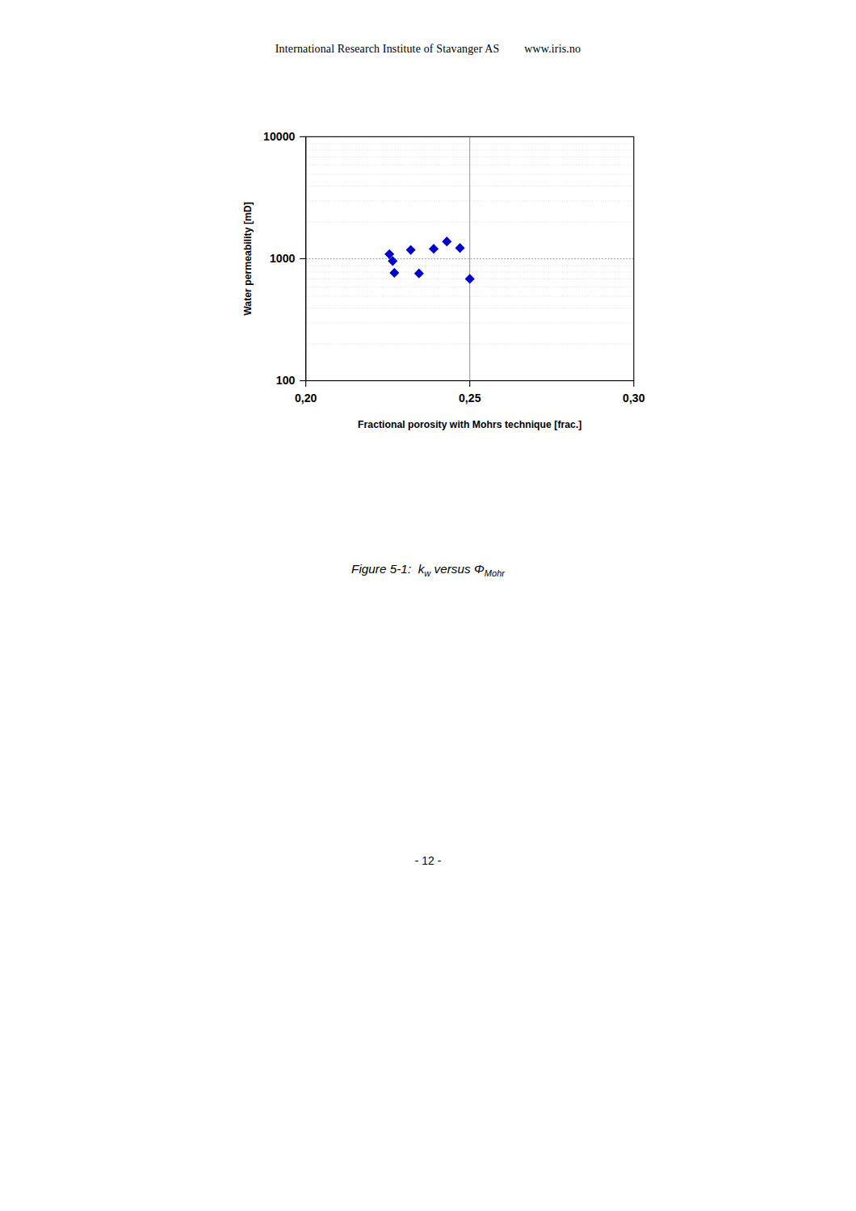International Research Institute of Stavanger AS www.iris.no
100 1000 10000 0,20 0,25 0,30 Water permeability [mD] Fractional porosity with Mohrs technique [frac.]
Figure 5-1: kw versus ΦMohr
- 12 -